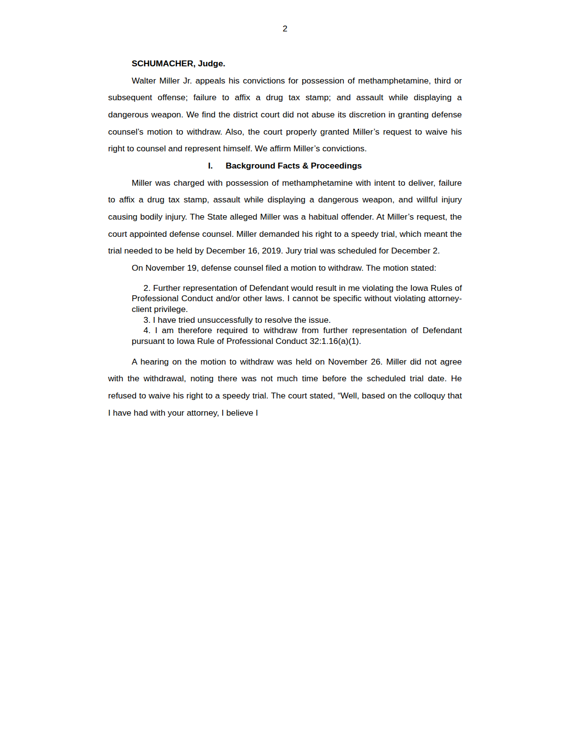2
SCHUMACHER, Judge.
Walter Miller Jr. appeals his convictions for possession of methamphetamine, third or subsequent offense; failure to affix a drug tax stamp; and assault while displaying a dangerous weapon. We find the district court did not abuse its discretion in granting defense counsel’s motion to withdraw. Also, the court properly granted Miller’s request to waive his right to counsel and represent himself. We affirm Miller’s convictions.
I. Background Facts & Proceedings
Miller was charged with possession of methamphetamine with intent to deliver, failure to affix a drug tax stamp, assault while displaying a dangerous weapon, and willful injury causing bodily injury. The State alleged Miller was a habitual offender. At Miller’s request, the court appointed defense counsel. Miller demanded his right to a speedy trial, which meant the trial needed to be held by December 16, 2019. Jury trial was scheduled for December 2.
On November 19, defense counsel filed a motion to withdraw. The motion stated:
2. Further representation of Defendant would result in me violating the Iowa Rules of Professional Conduct and/or other laws. I cannot be specific without violating attorney-client privilege.
3. I have tried unsuccessfully to resolve the issue.
4. I am therefore required to withdraw from further representation of Defendant pursuant to Iowa Rule of Professional Conduct 32:1.16(a)(1).
A hearing on the motion to withdraw was held on November 26. Miller did not agree with the withdrawal, noting there was not much time before the scheduled trial date. He refused to waive his right to a speedy trial. The court stated, “Well, based on the colloquy that I have had with your attorney, I believe I